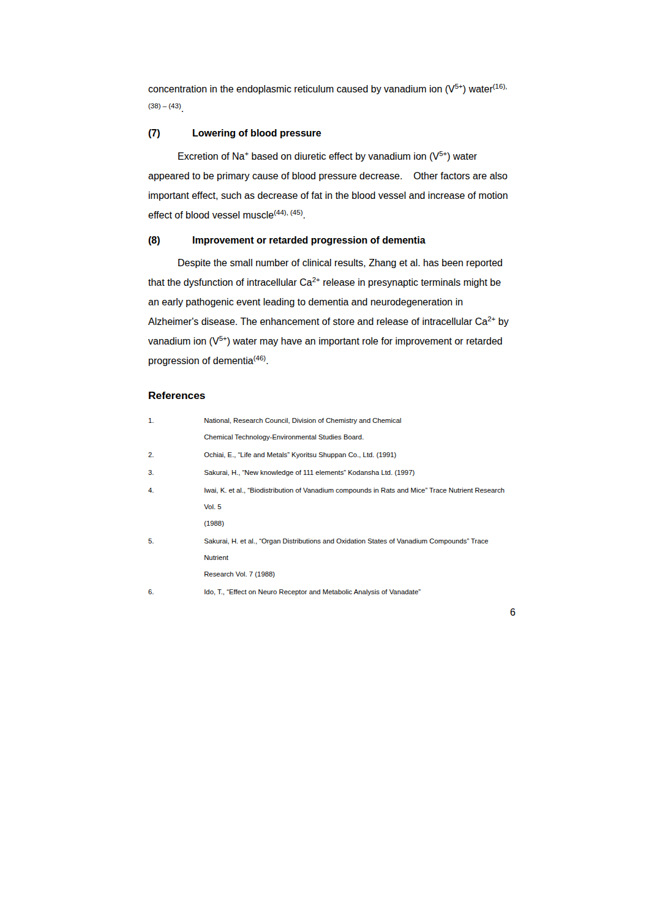concentration in the endoplasmic reticulum caused by vanadium ion (V5+) water(16), (38) – (43).
(7) Lowering of blood pressure
Excretion of Na+ based on diuretic effect by vanadium ion (V5+) water appeared to be primary cause of blood pressure decrease. Other factors are also important effect, such as decrease of fat in the blood vessel and increase of motion effect of blood vessel muscle(44), (45).
(8) Improvement or retarded progression of dementia
Despite the small number of clinical results, Zhang et al. has been reported that the dysfunction of intracellular Ca2+ release in presynaptic terminals might be an early pathogenic event leading to dementia and neurodegeneration in Alzheimer's disease. The enhancement of store and release of intracellular Ca2+ by vanadium ion (V5+) water may have an important role for improvement or retarded progression of dementia(46).
References
1. National, Research Council, Division of Chemistry and Chemical Chemical Technology-Environmental Studies Board.
2. Ochiai, E., “Life and Metals” Kyoritsu Shuppan Co., Ltd. (1991)
3. Sakurai, H., “New knowledge of 111 elements” Kodansha Ltd. (1997)
4. Iwai, K. et al., “Biodistribution of Vanadium compounds in Rats and Mice” Trace Nutrient Research Vol. 5 (1988)
5. Sakurai, H. et al., “Organ Distributions and Oxidation States of Vanadium Compounds” Trace Nutrient Research Vol. 7 (1988)
6. Ido, T., “Effect on Neuro Receptor and Metabolic Analysis of Vanadate”
6